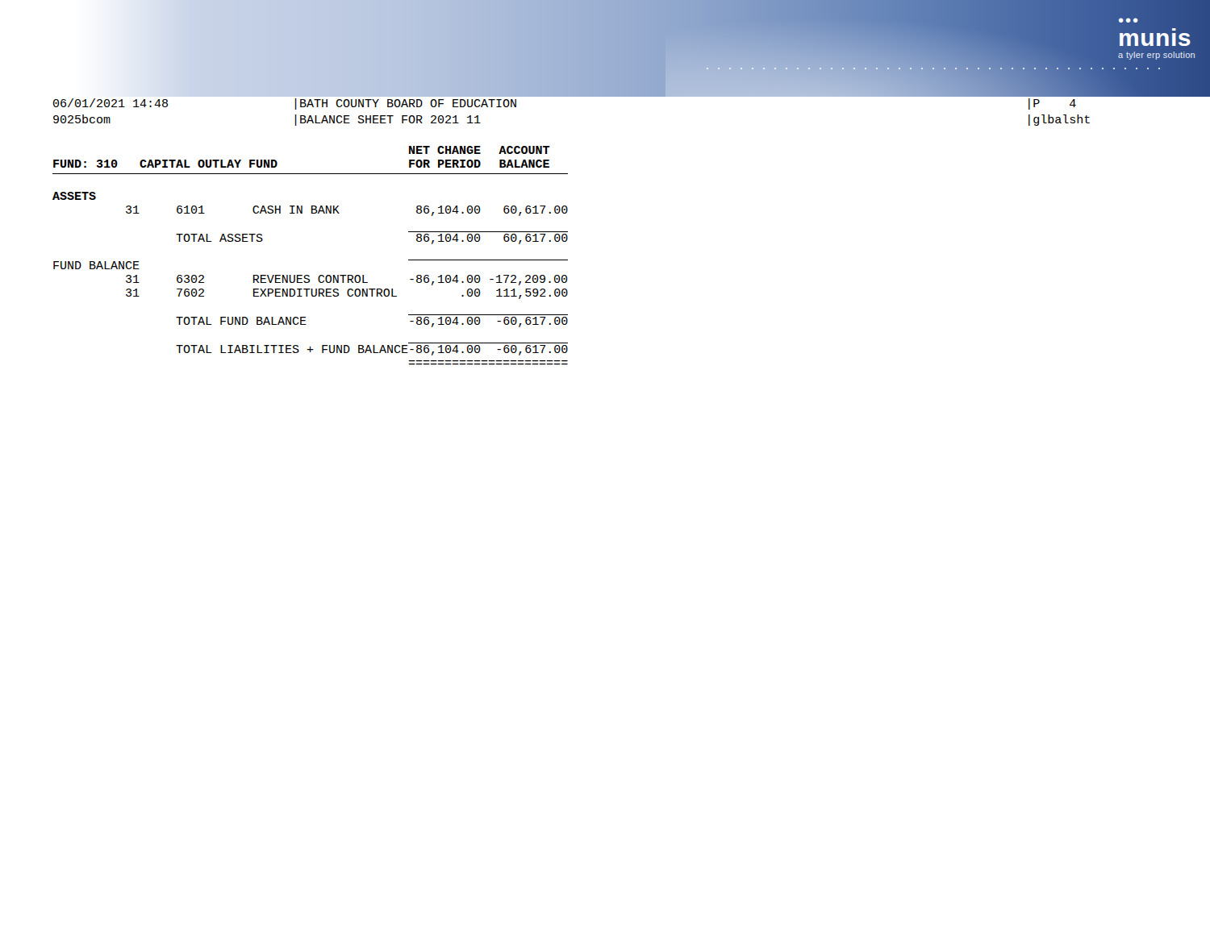••• munis a tyler erp solution
06/01/2021 14:48                 |BATH COUNTY BOARD OF EDUCATION                                                                      |P    4
9025bcom                         |BALANCE SHEET FOR 2021 11                                                                           |glbalsht
| FUND: 310 CAPITAL OUTLAY FUND | NET CHANGE FOR PERIOD | ACCOUNT BALANCE |
| ASSETS | | | | |
| 31 | 6101 | CASH IN BANK | 86,104.00 | 60,617.00 |
| | TOTAL ASSETS | 86,104.00 | 60,617.00 |
| FUND BALANCE | | |
| 31 | 6302 | REVENUES CONTROL | -86,104.00 | -172,209.00 |
| 31 | 7602 | EXPENDITURES CONTROL | .00 | 111,592.00 |
| | TOTAL FUND BALANCE | -86,104.00 | -60,617.00 |
| | TOTAL LIABILITIES + FUND BALANCE | -86,104.00 | -60,617.00 |
| | | | ========== | ============ |